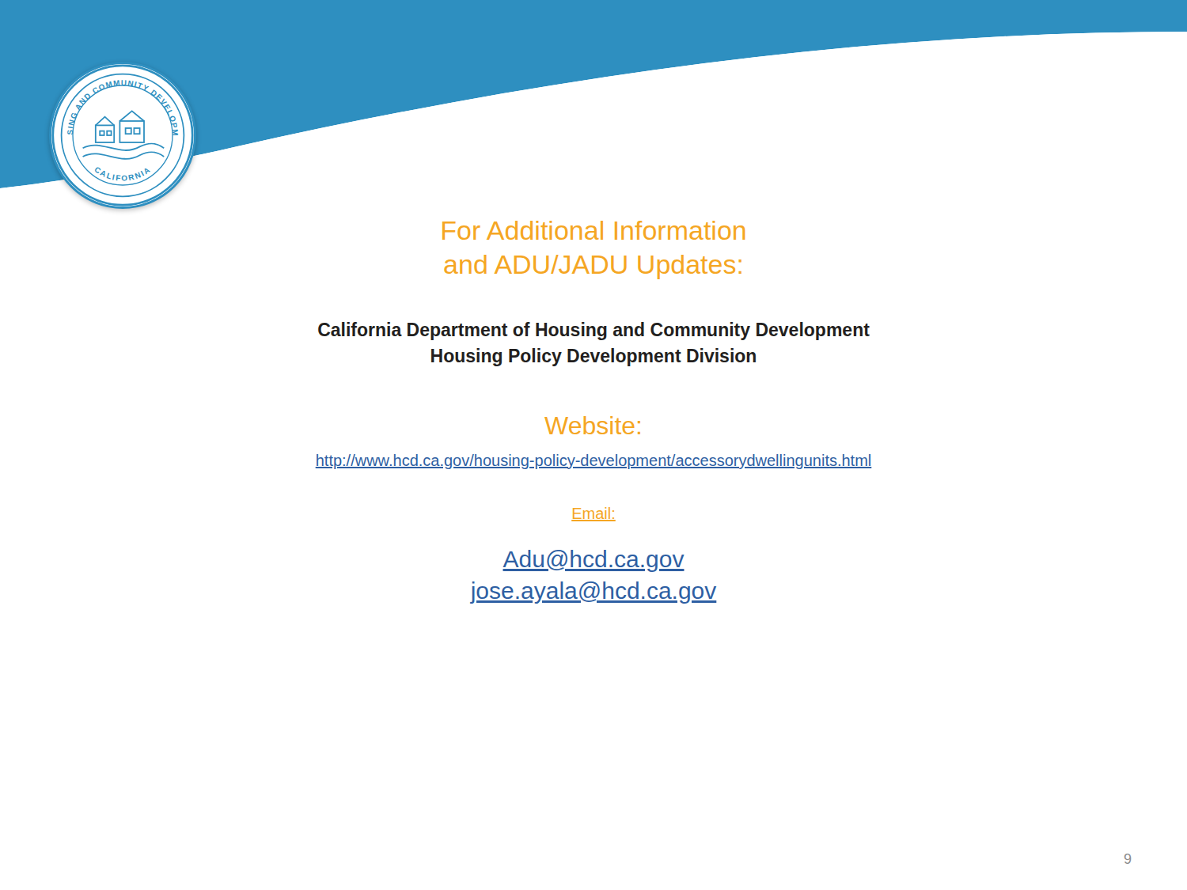HOUSING AND COMMUNITY DEVELOPMENT CALIFORNIA
For Additional Information
and ADU/JADU Updates:
California Department of Housing and Community Development
Housing Policy Development Division
Website:
http://www.hcd.ca.gov/housing-policy-development/accessorydwellingunits.html
Email:
Adu@hcd.ca.gov jose.ayala@hcd.ca.gov
9